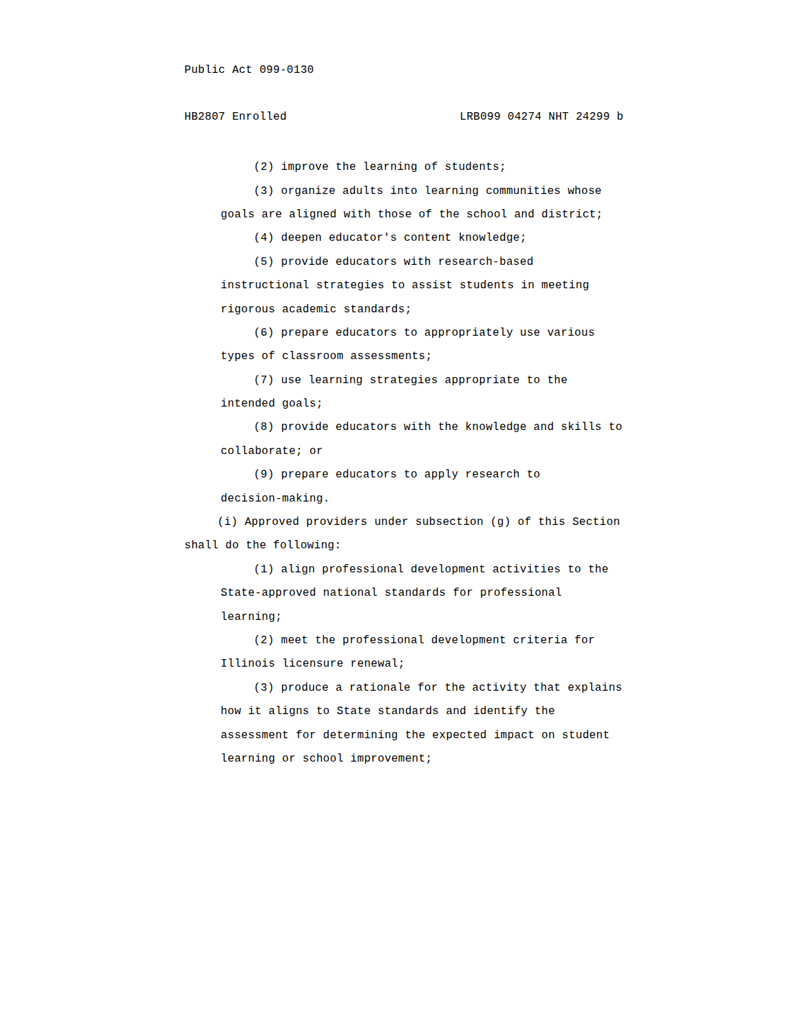Public Act 099-0130
HB2807 Enrolled LRB099 04274 NHT 24299 b
(2) improve the learning of students;
(3) organize adults into learning communities whose
goals are aligned with those of the school and district;
(4) deepen educator's content knowledge;
(5) provide educators with research-based
instructional strategies to assist students in meeting
rigorous academic standards;
(6) prepare educators to appropriately use various
types of classroom assessments;
(7) use learning strategies appropriate to the
intended goals;
(8) provide educators with the knowledge and skills to
collaborate; or
(9) prepare educators to apply research to
decision-making.
(i) Approved providers under subsection (g) of this Section
shall do the following:
(1) align professional development activities to the
State-approved national standards for professional
learning;
(2) meet the professional development criteria for
Illinois licensure renewal;
(3) produce a rationale for the activity that explains
how it aligns to State standards and identify the
assessment for determining the expected impact on student
learning or school improvement;